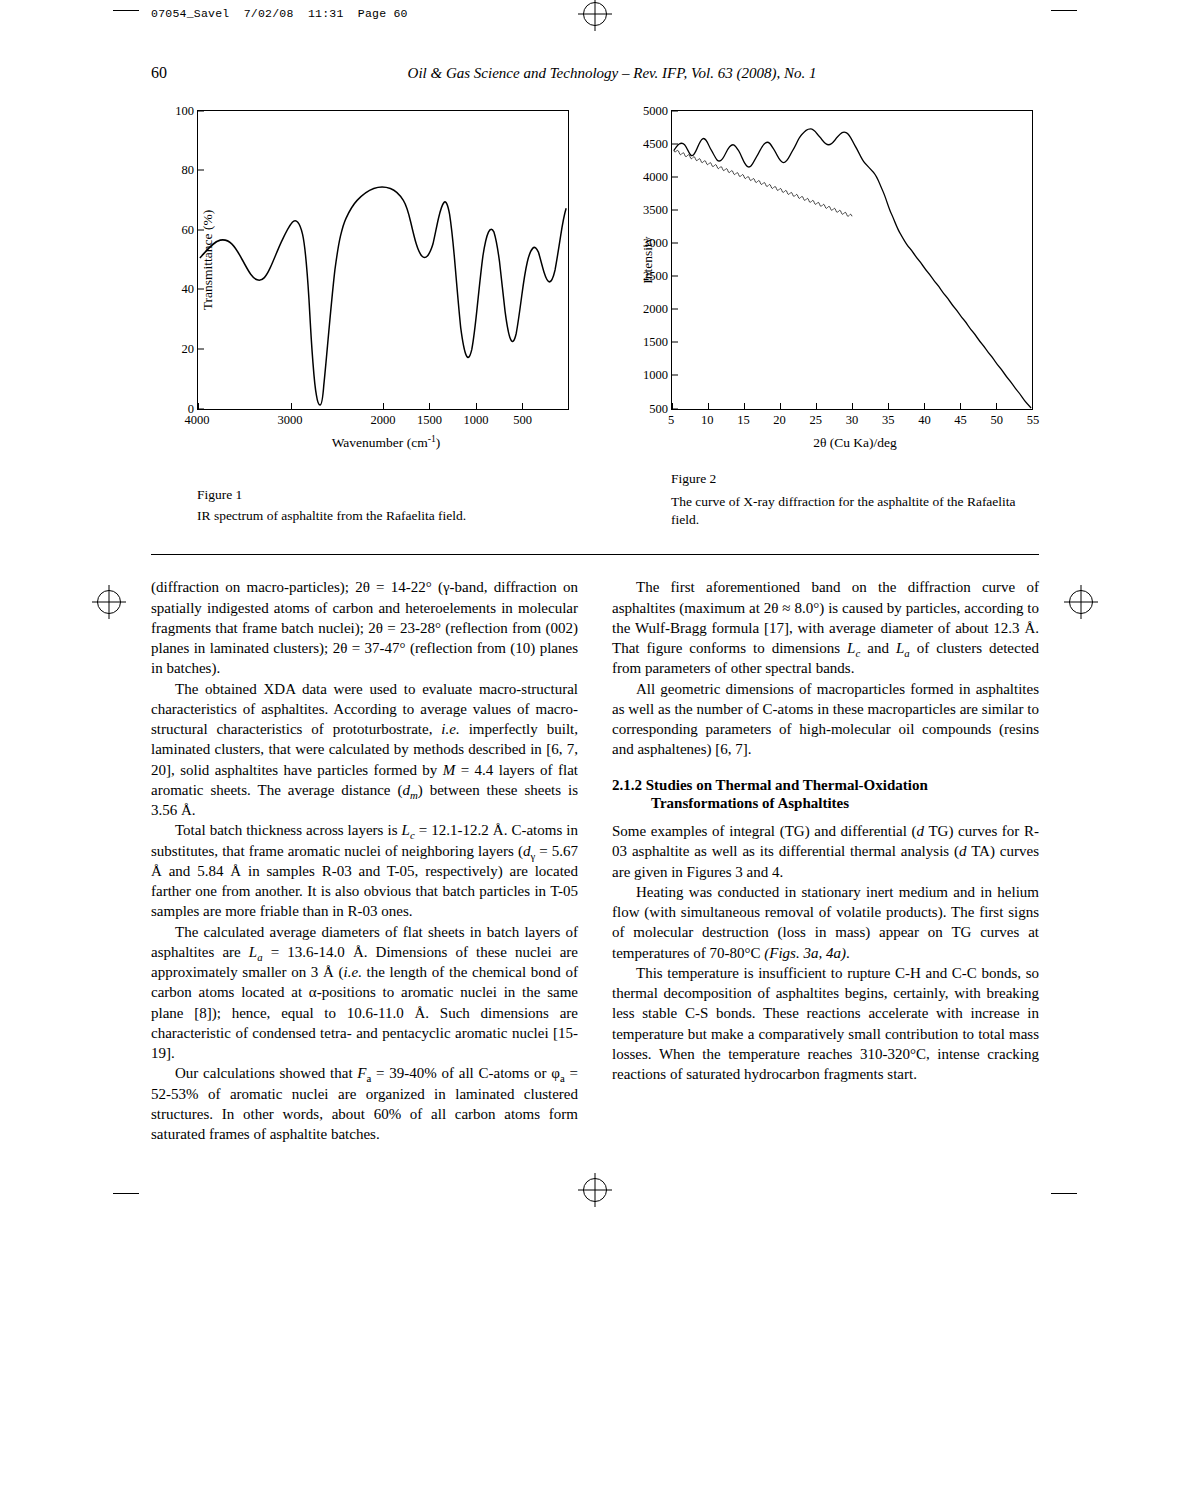07054_Savel 7/02/08 11:31 Page 60
60
Oil & Gas Science and Technology – Rev. IFP, Vol. 63 (2008), No. 1
Transmittance (%)
100
80
60
40
20
0
4000 3000 2000 1500 1000 500
Wavenumber (cm-1)
Figure 1 IR spectrum of asphaltite from the Rafaelita field.
Intensity
5000
4500
4000
3500
3000
2500
2000
1500
1000
500
5 10 15 20 25 30 35 40 45 50 55
2θ (Cu Ka)/deg
Figure 2 The curve of X-ray diffraction for the asphaltite of the Rafaelita field.
(diffraction on macro-particles); 2θ = 14-22° (γ-band, diffraction on spatially indigested atoms of carbon and heteroelements in molecular fragments that frame batch nuclei); 2θ = 23-28° (reflection from (002) planes in laminated clusters); 2θ = 37-47° (reflection from (10) planes in batches).
The obtained XDA data were used to evaluate macro-structural characteristics of asphaltites. According to average values of macro-structural characteristics of prototurbostrate, i.e. imperfectly built, laminated clusters, that were calculated by methods described in [6, 7, 20], solid asphaltites have particles formed by M = 4.4 layers of flat aromatic sheets. The average distance (dm) between these sheets is 3.56 Å.
Total batch thickness across layers is Lc = 12.1-12.2 Å. C-atoms in substitutes, that frame aromatic nuclei of neighboring layers (dγ = 5.67 Å and 5.84 Å in samples R-03 and T-05, respectively) are located farther one from another. It is also obvious that batch particles in T-05 samples are more friable than in R-03 ones.
The calculated average diameters of flat sheets in batch layers of asphaltites are La = 13.6-14.0 Å. Dimensions of these nuclei are approximately smaller on 3 Å (i.e. the length of the chemical bond of carbon atoms located at α-positions to aromatic nuclei in the same plane [8]); hence, equal to 10.6-11.0 Å. Such dimensions are characteristic of condensed tetra- and pentacyclic aromatic nuclei [15-19].
Our calculations showed that Fa = 39-40% of all C-atoms or φa = 52-53% of aromatic nuclei are organized in laminated clustered structures. In other words, about 60% of all carbon atoms form saturated frames of asphaltite batches.
The first aforementioned band on the diffraction curve of asphaltites (maximum at 2θ ≈ 8.0°) is caused by particles, according to the Wulf-Bragg formula [17], with average diameter of about 12.3 Å. That figure conforms to dimensions Lc and La of clusters detected from parameters of other spectral bands.
All geometric dimensions of macroparticles formed in asphaltites as well as the number of C-atoms in these macroparticles are similar to corresponding parameters of high-molecular oil compounds (resins and asphaltenes) [6, 7].
2.1.2 Studies on Thermal and Thermal-OxidationTransformations of Asphaltites
Some examples of integral (TG) and differential (d TG) curves for R-03 asphaltite as well as its differential thermal analysis (d TA) curves are given in Figures 3 and 4.
Heating was conducted in stationary inert medium and in helium flow (with simultaneous removal of volatile products). The first signs of molecular destruction (loss in mass) appear on TG curves at temperatures of 70-80°C (Figs. 3a, 4a).
This temperature is insufficient to rupture C-H and C-C bonds, so thermal decomposition of asphaltites begins, certainly, with breaking less stable C-S bonds. These reactions accelerate with increase in temperature but make a comparatively small contribution to total mass losses. When the temperature reaches 310-320°C, intense cracking reactions of saturated hydrocarbon fragments start.